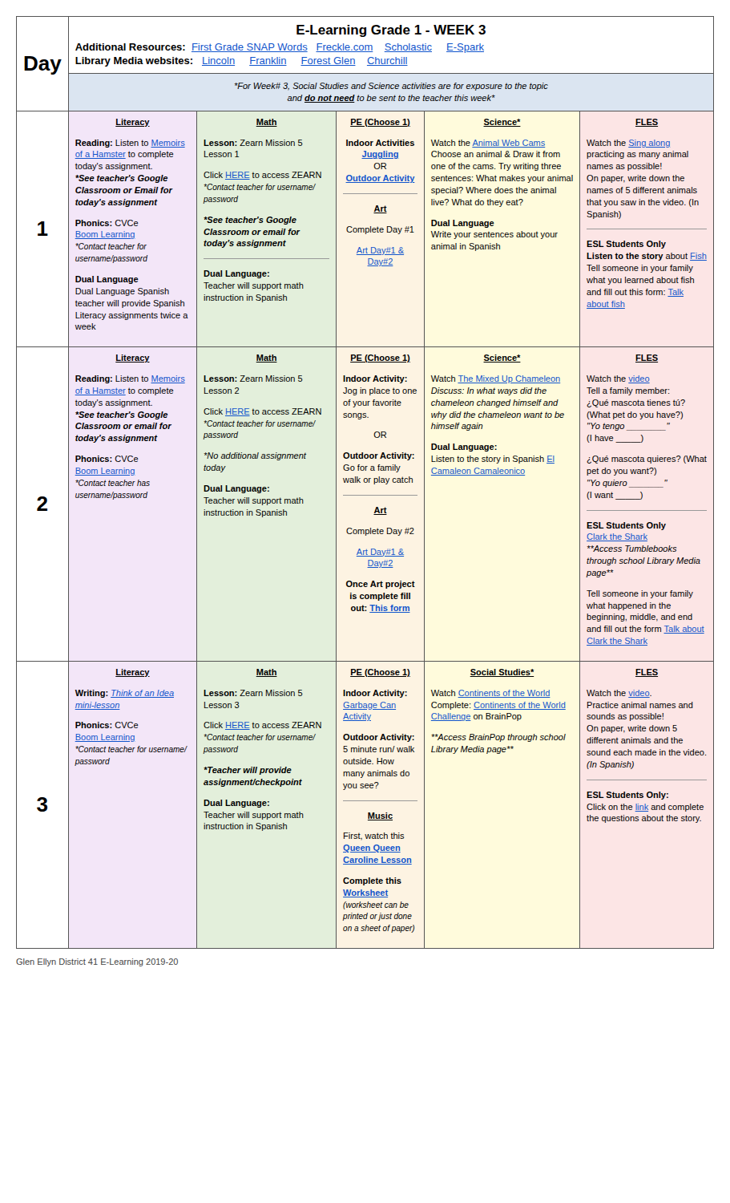| Day | E-Learning Grade 1 - WEEK 3 Additional Resources: First Grade SNAP Words Freckle.com Scholastic E-Spark Library Media websites: Lincoln Franklin Forest Glen Churchill |
| *For Week# 3, Social Studies and Science activities are for exposure to the topic and do not need to be sent to the teacher this week* |
| 1 | Literacy Reading: Listen to Memoirs of a Hamster to complete today's assignment. *See teacher's Google Classroom or Email for today's assignment Phonics: CVCe Boom Learning *Contact teacher for username/password Dual Language Dual Language Spanish teacher will provide Spanish Literacy assignments twice a week | Math Lesson: Zearn Mission 5 Lesson 1 Click HERE to access ZEARN *Contact teacher for username/ password *See teacher's Google Classroom or email for today's assignment Dual Language: Teacher will support math instruction in Spanish | PE (Choose 1) Indoor Activities Juggling OR Outdoor Activity Art Complete Day #1 Art Day#1 & Day#2 | Science* Watch the Animal Web Cams Choose an animal & Draw it from one of the cams. Try writing three sentences: What makes your animal special? Where does the animal live? What do they eat? Dual Language Write your sentences about your animal in Spanish | FLES Watch the Sing along practicing as many animal names as possible! On paper, write down the names of 5 different animals that you saw in the video. (In Spanish) ESL Students Only Listen to the story about Fish Tell someone in your family what you learned about fish and fill out this form: Talk about fish |
| 2 | Literacy Reading: Listen to Memoirs of a Hamster to complete today's assignment. *See teacher's Google Classroom or email for today's assignment Phonics: CVCe Boom Learning *Contact teacher has username/password | Math Lesson: Zearn Mission 5 Lesson 2 Click HERE to access ZEARN *Contact teacher for username/ password *No additional assignment today Dual Language: Teacher will support math instruction in Spanish | PE (Choose 1) Indoor Activity: Jog in place to one of your favorite songs. OR Outdoor Activity: Go for a family walk or play catch Art Complete Day #2 Art Day#1 & Day#2 Once Art project is complete fill out: This form | Science* Watch The Mixed Up Chameleon Discuss: In what ways did the chameleon changed himself and why did the chameleon want to be himself again Dual Language: Listen to the story in Spanish El Camaleon Camaleonico | FLES Watch the video Tell a family member: ¿Qué mascota tienes tú? (What pet do you have?) "Yo tengo ________" (I have _____) ¿Qué mascota quieres? (What pet do you want?) "Yo quiero _______" (I want _____) ESL Students Only Clark the Shark **Access Tumblebooks through school Library Media page** Tell someone in your family what happened in the beginning, middle, and end and fill out the form Talk about Clark the Shark |
| 3 | Literacy Writing: Think of an Idea mini-lesson Phonics: CVCe Boom Learning *Contact teacher for username/ password | Math Lesson: Zearn Mission 5 Lesson 3 Click HERE to access ZEARN *Contact teacher for username/ password *Teacher will provide assignment/checkpoint Dual Language: Teacher will support math instruction in Spanish | PE (Choose 1) Indoor Activity: Garbage Can Activity Outdoor Activity: 5 minute run/ walk outside. How many animals do you see? Music First, watch this Queen Queen Caroline Lesson Complete this Worksheet (worksheet can be printed or just done on a sheet of paper) | Social Studies* Watch Continents of the World Complete: Continents of the World Challenge on BrainPop **Access BrainPop through school Library Media page** | FLES Watch the video . Practice animal names and sounds as possible! On paper, write down 5 different animals and the sound each made in the video. (In Spanish) ESL Students Only: Click on the link and complete the questions about the story. |
Glen Ellyn District 41 E-Learning 2019-20